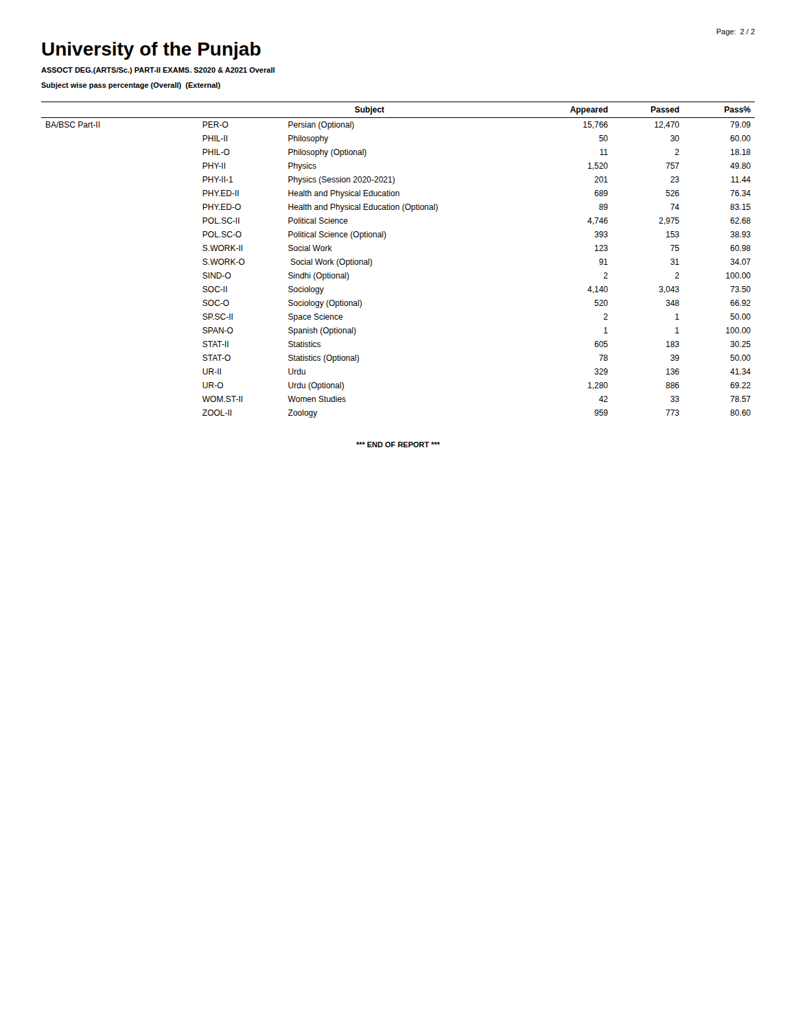Page: 2 / 2
University of the Punjab
ASSOCT DEG.(ARTS/Sc.) PART-II EXAMS. S2020 & A2021 Overall
Subject wise pass percentage (Overall) (External)
| | Subject | Appeared | Passed | Pass% |
| --- | --- | --- | --- | --- |
| BA/BSC Part-II | PER-O | Persian (Optional) | 15,766 | 12,470 | 79.09 |
| | PHIL-II | Philosophy | 50 | 30 | 60.00 |
| | PHIL-O | Philosophy (Optional) | 11 | 2 | 18.18 |
| | PHY-II | Physics | 1,520 | 757 | 49.80 |
| | PHY-II-1 | Physics (Session 2020-2021) | 201 | 23 | 11.44 |
| | PHY.ED-II | Health and Physical Education | 689 | 526 | 76.34 |
| | PHY.ED-O | Health and Physical Education (Optional) | 89 | 74 | 83.15 |
| | POL.SC-II | Political Science | 4,746 | 2,975 | 62.68 |
| | POL.SC-O | Political Science (Optional) | 393 | 153 | 38.93 |
| | S.WORK-II | Social Work | 123 | 75 | 60.98 |
| | S.WORK-O | Social Work (Optional) | 91 | 31 | 34.07 |
| | SIND-O | Sindhi (Optional) | 2 | 2 | 100.00 |
| | SOC-II | Sociology | 4,140 | 3,043 | 73.50 |
| | SOC-O | Sociology (Optional) | 520 | 348 | 66.92 |
| | SP.SC-II | Space Science | 2 | 1 | 50.00 |
| | SPAN-O | Spanish (Optional) | 1 | 1 | 100.00 |
| | STAT-II | Statistics | 605 | 183 | 30.25 |
| | STAT-O | Statistics (Optional) | 78 | 39 | 50.00 |
| | UR-II | Urdu | 329 | 136 | 41.34 |
| | UR-O | Urdu (Optional) | 1,280 | 886 | 69.22 |
| | WOM.ST-II | Women Studies | 42 | 33 | 78.57 |
| | ZOOL-II | Zoology | 959 | 773 | 80.60 |
*** END OF REPORT ***